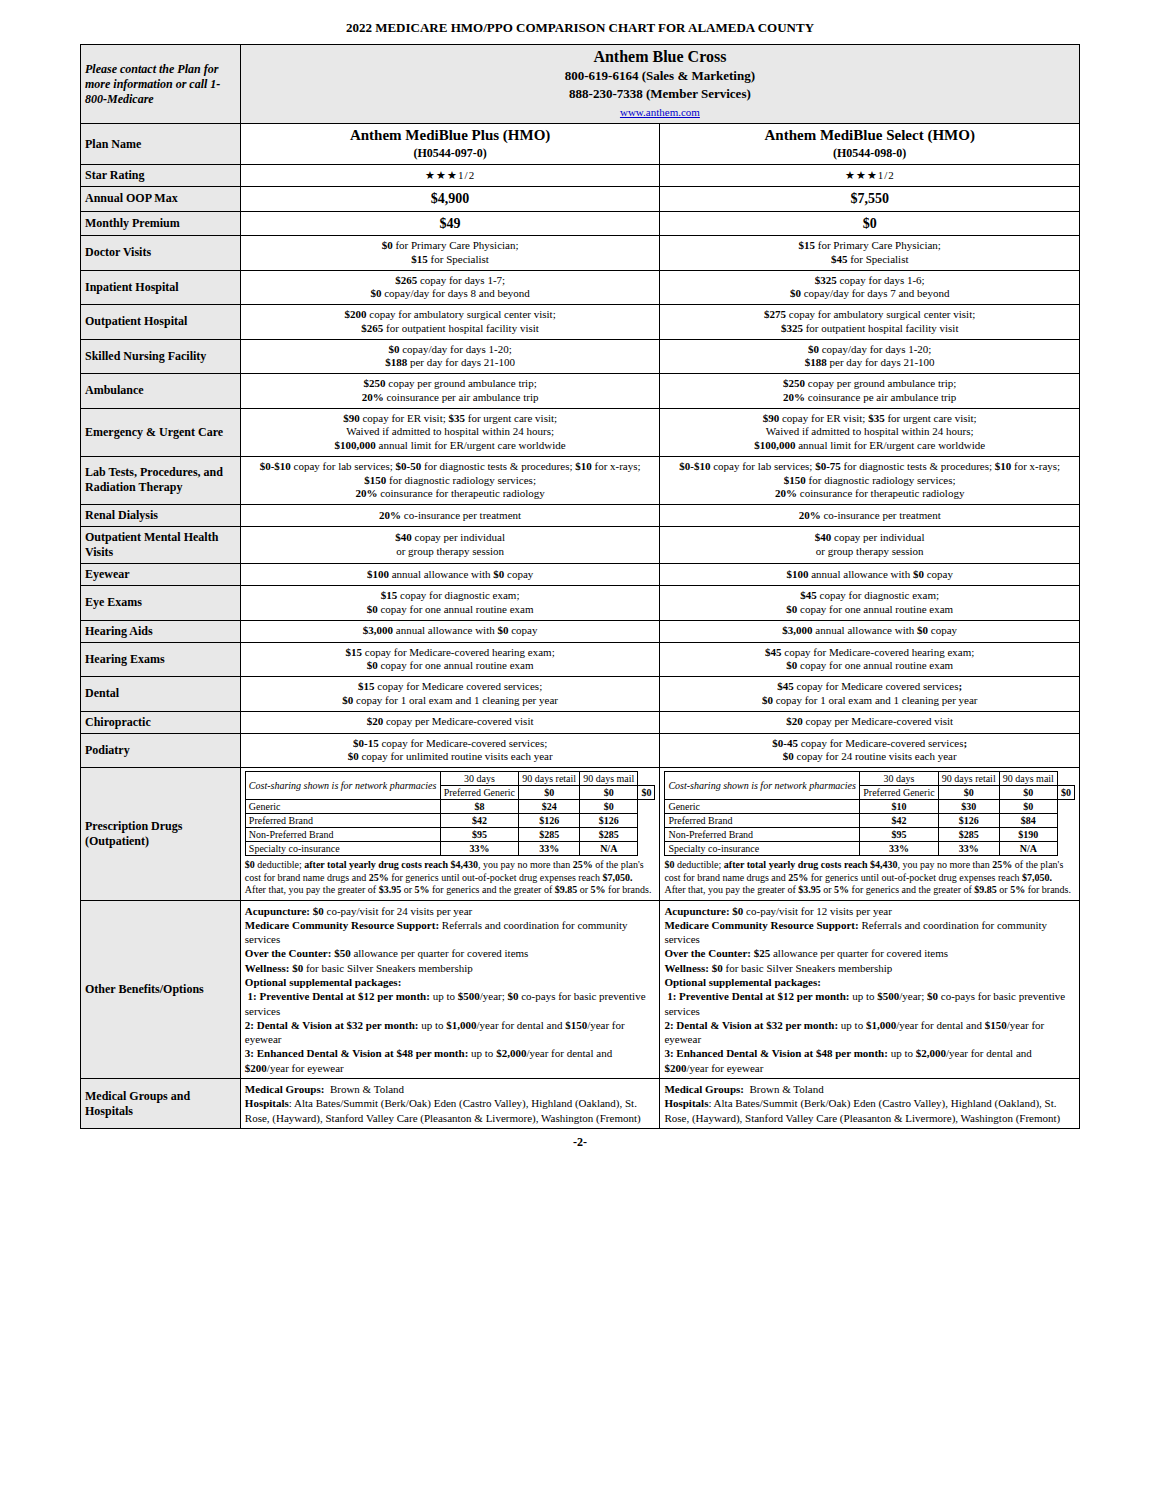2022 MEDICARE HMO/PPO COMPARISON CHART FOR ALAMEDA COUNTY
| Please contact the Plan for more information or call 1-800-Medicare | Anthem Blue Cross 800-619-6164 (Sales & Marketing) 888-230-7338 (Member Services) www.anthem.com |
| Plan Name | Anthem MediBlue Plus (HMO) (H0544-097-0) | Anthem MediBlue Select (HMO) (H0544-098-0) |
| Star Rating | ★★★1/2 | ★★★1/2 |
| Annual OOP Max | $4,900 | $7,550 |
| Monthly Premium | $49 | $0 |
| Doctor Visits | $0 for Primary Care Physician; $15 for Specialist | $15 for Primary Care Physician; $45 for Specialist |
| Inpatient Hospital | $265 copay for days 1-7; $0 copay/day for days 8 and beyond | $325 copay for days 1-6; $0 copay/day for days 7 and beyond |
| Outpatient Hospital | $200 copay for ambulatory surgical center visit; $265 for outpatient hospital facility visit | $275 copay for ambulatory surgical center visit; $325 for outpatient hospital facility visit |
| Skilled Nursing Facility | $0 copay/day for days 1-20; $188 per day for days 21-100 | $0 copay/day for days 1-20; $188 per day for days 21-100 |
| Ambulance | $250 copay per ground ambulance trip; 20% coinsurance per air ambulance trip | $250 copay per ground ambulance trip; 20% coinsurance pe air ambulance trip |
| Emergency & Urgent Care | $90 copay for ER visit; $35 for urgent care visit; Waived if admitted to hospital within 24 hours; $100,000 annual limit for ER/urgent care worldwide | $90 copay for ER visit; $35 for urgent care visit; Waived if admitted to hospital within 24 hours; $100,000 annual limit for ER/urgent care worldwide |
| Lab Tests, Procedures, and Radiation Therapy | $0-$10 copay for lab services; $0-50 for diagnostic tests & procedures; $10 for x-rays; $150 for diagnostic radiology services; 20% coinsurance for therapeutic radiology | $0-$10 copay for lab services; $0-75 for diagnostic tests & procedures; $10 for x-rays; $150 for diagnostic radiology services; 20% coinsurance for therapeutic radiology |
| Renal Dialysis | 20% co-insurance per treatment | 20% co-insurance per treatment |
| Outpatient Mental Health Visits | $40 copay per individual or group therapy session | $40 copay per individual or group therapy session |
| Eyewear | $100 annual allowance with $0 copay | $100 annual allowance with $0 copay |
| Eye Exams | $15 copay for diagnostic exam; $0 copay for one annual routine exam | $45 copay for diagnostic exam; $0 copay for one annual routine exam |
| Hearing Aids | $3,000 annual allowance with $0 copay | $3,000 annual allowance with $0 copay |
| Hearing Exams | $15 copay for Medicare-covered hearing exam; $0 copay for one annual routine exam | $45 copay for Medicare-covered hearing exam; $0 copay for one annual routine exam |
| Dental | $15 copay for Medicare covered services; $0 copay for 1 oral exam and 1 cleaning per year | $45 copay for Medicare covered services ; $0 copay for 1 oral exam and 1 cleaning per year |
| Chiropractic | $20 copay per Medicare-covered visit | $20 copay per Medicare-covered visit |
| Podiatry | $0-15 copay for Medicare-covered services; $0 copay for unlimited routine visits each year | $0-45 copay for Medicare-covered services ; $0 copay for 24 routine visits each year |
| Prescription Drugs (Outpatient) | / Cost-sharing shown is for network pharmacies / 30 days / 90 days retail / 90 days mail / / Preferred Generic / $0 / $0 / $0 / / Generic / $8 / $24 / $0 / / Preferred Brand / $42 / $126 / $126 / / Non-Preferred Brand / $95 / $285 / $285 / / Specialty co-insurance / 33% / 33% / N/A / $0 deductible; after total yearly drug costs reach $4,430 , you pay no more than 25% of the plan's cost for brand name drugs and 25% for generics until out-of-pocket drug expenses reach $7,050. After that, you pay the greater of $3.95 or 5% for generics and the greater of $9.85 or 5% for brands. | / Cost-sharing shown is for network pharmacies / 30 days / 90 days retail / 90 days mail / / Preferred Generic / $0 / $0 / $0 / / Generic / $10 / $30 / $0 / / Preferred Brand / $42 / $126 / $84 / / Non-Preferred Brand / $95 / $285 / $190 / / Specialty co-insurance / 33% / 33% / N/A / $0 deductible; after total yearly drug costs reach $4,430 , you pay no more than 25% of the plan's cost for brand name drugs and 25% for generics until out-of-pocket drug expenses reach $7,050. After that, you pay the greater of $3.95 or 5% for generics and the greater of $9.85 or 5% for brands. |
| Other Benefits/Options | Acupuncture: $0 co-pay/visit for 24 visits per year Medicare Community Resource Support: Referrals and coordination for community services Over the Counter: $50 allowance per quarter for covered items Wellness: $0 for basic Silver Sneakers membership Optional supplemental packages: 1: Preventive Dental at $12 per month: up to $500 /year; $0 co-pays for basic preventive services 2: Dental & Vision at $32 per month: up to $1,000 /year for dental and $150 /year for eyewear 3: Enhanced Dental & Vision at $48 per month: up to $2,000 /year for dental and $200 /year for eyewear | Acupuncture: $0 co-pay/visit for 12 visits per year Medicare Community Resource Support: Referrals and coordination for community services Over the Counter: $25 allowance per quarter for covered items Wellness: $0 for basic Silver Sneakers membership Optional supplemental packages: 1: Preventive Dental at $12 per month: up to $500 /year; $0 co-pays for basic preventive services 2: Dental & Vision at $32 per month: up to $1,000 /year for dental and $150 /year for eyewear 3: Enhanced Dental & Vision at $48 per month: up to $2,000 /year for dental and $200 /year for eyewear |
| Medical Groups and Hospitals | Medical Groups: Brown & Toland Hospitals : Alta Bates/Summit (Berk/Oak) Eden (Castro Valley), Highland (Oakland), St. Rose, (Hayward), Stanford Valley Care (Pleasanton & Livermore), Washington (Fremont) | Medical Groups: Brown & Toland Hospitals : Alta Bates/Summit (Berk/Oak) Eden (Castro Valley), Highland (Oakland), St. Rose, (Hayward), Stanford Valley Care (Pleasanton & Livermore), Washington (Fremont) |
-2-